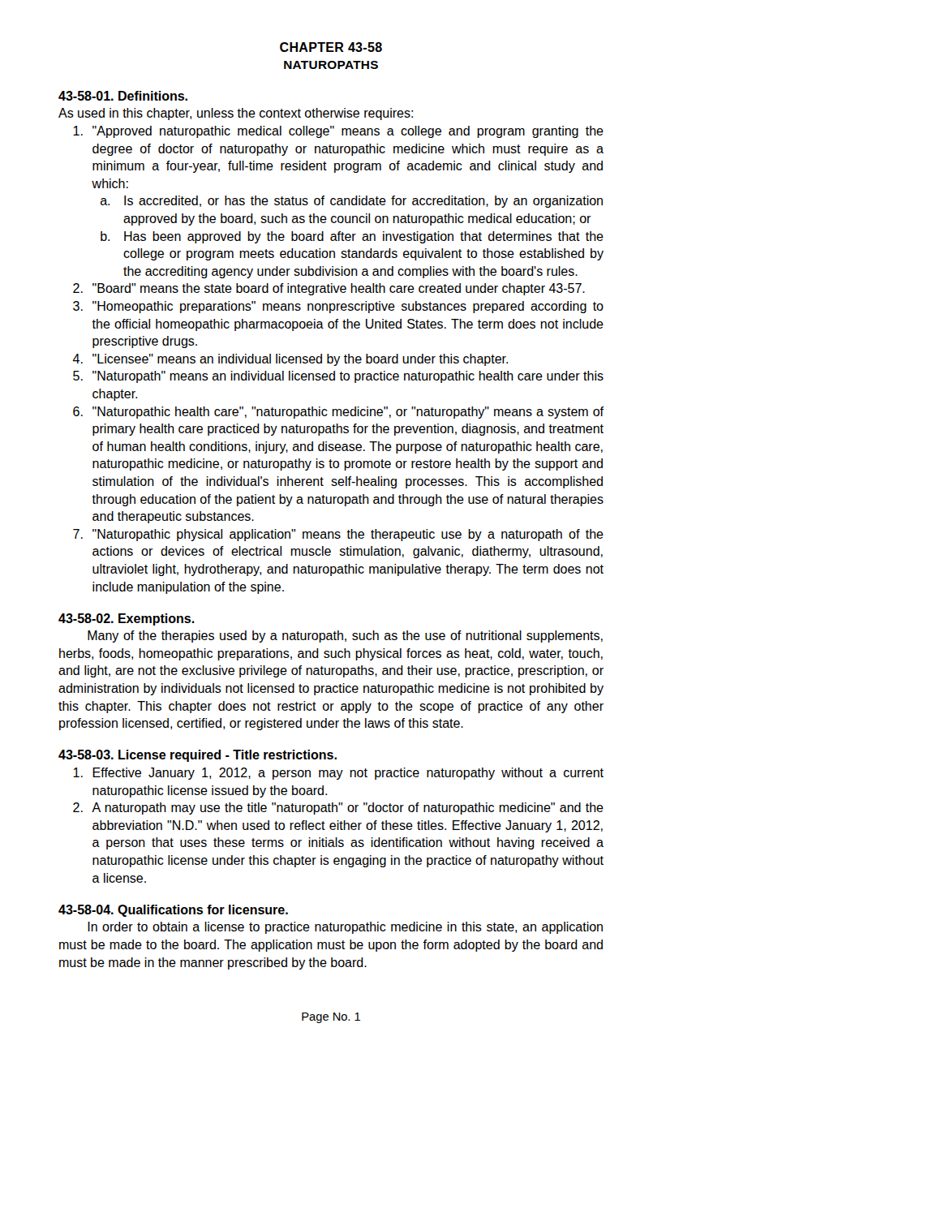CHAPTER 43-58NATUROPATHS
43-58-01. Definitions.
As used in this chapter, unless the context otherwise requires:
1."Approved naturopathic medical college" means a college and program granting the degree of doctor of naturopathy or naturopathic medicine which must require as a minimum a four-year, full-time resident program of academic and clinical study and which:
a. Is accredited, or has the status of candidate for accreditation, by an organization approved by the board, such as the council on naturopathic medical education; or
b. Has been approved by the board after an investigation that determines that the college or program meets education standards equivalent to those established by the accrediting agency under subdivision a and complies with the board's rules.
2."Board" means the state board of integrative health care created under chapter 43-57.
3."Homeopathic preparations" means nonprescriptive substances prepared according to the official homeopathic pharmacopoeia of the United States. The term does not include prescriptive drugs.
4."Licensee" means an individual licensed by the board under this chapter.
5."Naturopath" means an individual licensed to practice naturopathic health care under this chapter.
6."Naturopathic health care", "naturopathic medicine", or "naturopathy" means a system of primary health care practiced by naturopaths for the prevention, diagnosis, and treatment of human health conditions, injury, and disease. The purpose of naturopathic health care, naturopathic medicine, or naturopathy is to promote or restore health by the support and stimulation of the individual's inherent self-healing processes. This is accomplished through education of the patient by a naturopath and through the use of natural therapies and therapeutic substances.
7."Naturopathic physical application" means the therapeutic use by a naturopath of the actions or devices of electrical muscle stimulation, galvanic, diathermy, ultrasound, ultraviolet light, hydrotherapy, and naturopathic manipulative therapy. The term does not include manipulation of the spine.
43-58-02. Exemptions.
Many of the therapies used by a naturopath, such as the use of nutritional supplements, herbs, foods, homeopathic preparations, and such physical forces as heat, cold, water, touch, and light, are not the exclusive privilege of naturopaths, and their use, practice, prescription, or administration by individuals not licensed to practice naturopathic medicine is not prohibited by this chapter. This chapter does not restrict or apply to the scope of practice of any other profession licensed, certified, or registered under the laws of this state.
43-58-03. License required - Title restrictions.
1. Effective January 1, 2012, a person may not practice naturopathy without a current naturopathic license issued by the board.
2. A naturopath may use the title "naturopath" or "doctor of naturopathic medicine" and the abbreviation "N.D." when used to reflect either of these titles. Effective January 1, 2012, a person that uses these terms or initials as identification without having received a naturopathic license under this chapter is engaging in the practice of naturopathy without a license.
43-58-04. Qualifications for licensure.
In order to obtain a license to practice naturopathic medicine in this state, an application must be made to the board. The application must be upon the form adopted by the board and must be made in the manner prescribed by the board.
Page No. 1